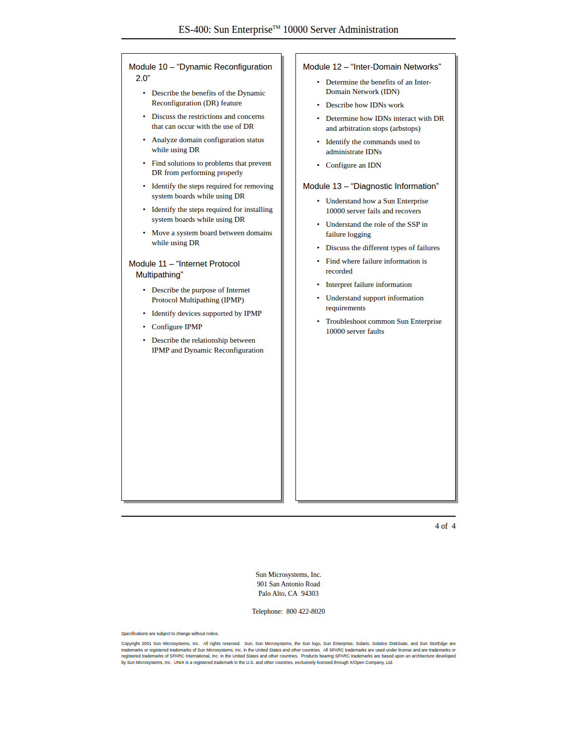ES-400: Sun EnterpriseTM 10000 Server Administration
Module 10 – “Dynamic Reconfiguration 2.0”
Describe the benefits of the Dynamic Reconfiguration (DR) feature
Discuss the restrictions and concerns that can occur with the use of DR
Analyze domain configuration status while using DR
Find solutions to problems that prevent DR from performing properly
Identify the steps required for removing system boards while using DR
Identify the steps required for installing system boards while using DR
Move a system board between domains while using DR
Module 11 – “Internet Protocol Multipathing”
Describe the purpose of Internet Protocol Multipathing (IPMP)
Identify devices supported by IPMP
Configure IPMP
Describe the relationship between IPMP and Dynamic Reconfiguration
Module 12 – “Inter-Domain Networks”
Determine the benefits of an Inter-Domain Network (IDN)
Describe how IDNs work
Determine how IDNs interact with DR and arbitration stops (arbstops)
Identify the commands used to administrate IDNs
Configure an IDN
Module 13 – “Diagnostic Information”
Understand how a Sun Enterprise 10000 server fails and recovers
Understand the role of the SSP in failure logging
Discuss the different types of failures
Find where failure information is recorded
Interpret failure information
Understand support information requirements
Troubleshoot common Sun Enterprise 10000 server faults
4 of 4
Sun Microsystems, Inc.
901 San Antonio Road
Palo Alto, CA 94303
Telephone: 800 422-8020
Specifications are subject to change without notice.
Copyright 2001 Sun Microsystems, Inc. All rights reserved. Sun, Sun Microsystems, the Sun logo, Sun Enterprise, Solaris, Solstice DiskSuite, and Sun StorEdge are trademarks or registered trademarks of Sun Microsystems, Inc. in the United States and other countries. All SPARC trademarks are used under license and are trademarks or registered trademarks of SPARC International, Inc. in the United States and other countries. Products bearing SPARC trademarks are based upon an architecture developed by Sun Microsystems, Inc. UNIX is a registered trademark in the U.S. and other countries, exclusively licensed through X/Open Company, Ltd.